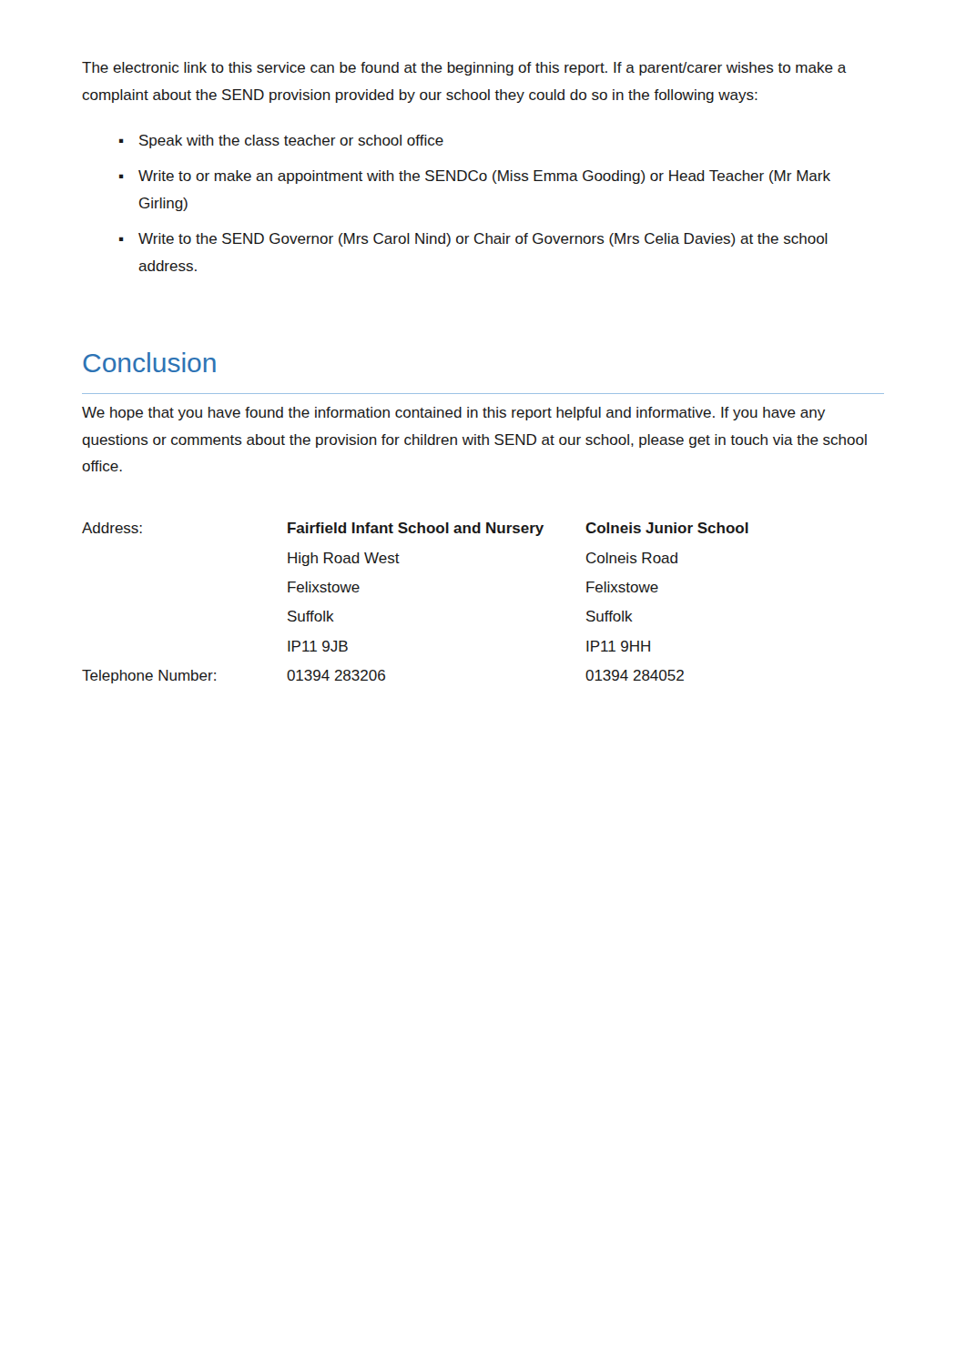The electronic link to this service can be found at the beginning of this report. If a parent/carer wishes to make a complaint about the SEND provision provided by our school they could do so in the following ways:
Speak with the class teacher or school office
Write to or make an appointment with the SENDCo (Miss Emma Gooding) or Head Teacher (Mr Mark Girling)
Write to the SEND Governor (Mrs Carol Nind) or Chair of Governors (Mrs Celia Davies) at the school address.
Conclusion
We hope that you have found the information contained in this report helpful and informative. If you have any questions or comments about the provision for children with SEND at our school, please get in touch via the school office.
| Address: | Fairfield Infant School and Nursery High Road West Felixstowe Suffolk IP11 9JB | Colneis Junior School Colneis Road Felixstowe Suffolk IP11 9HH |
| Telephone Number: | 01394 283206 | 01394 284052 |